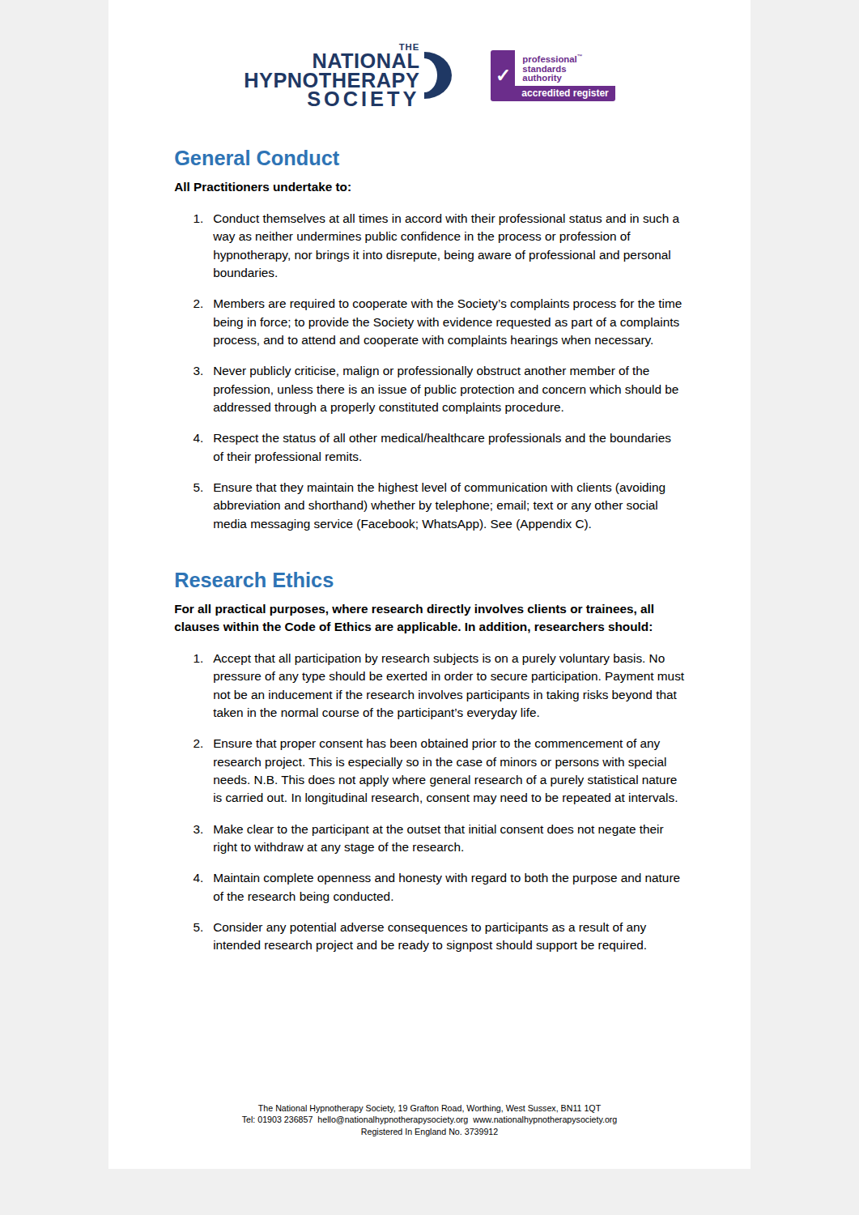THE NATIONAL HYPNOTHERAPY SOCIETY
✓
professional™
standards
authority
accredited register
General Conduct
All Practitioners undertake to:
Conduct themselves at all times in accord with their professional status and in such a way as neither undermines public confidence in the process or profession of hypnotherapy, nor brings it into disrepute, being aware of professional and personal boundaries.
Members are required to cooperate with the Society’s complaints process for the time being in force; to provide the Society with evidence requested as part of a complaints process, and to attend and cooperate with complaints hearings when necessary.
Never publicly criticise, malign or professionally obstruct another member of the profession, unless there is an issue of public protection and concern which should be addressed through a properly constituted complaints procedure.
Respect the status of all other medical/healthcare professionals and the boundaries of their professional remits.
Ensure that they maintain the highest level of communication with clients (avoiding abbreviation and shorthand) whether by telephone; email; text or any other social media messaging service (Facebook; WhatsApp). See (Appendix C).
Research Ethics
For all practical purposes, where research directly involves clients or trainees, all clauses within the Code of Ethics are applicable. In addition, researchers should:
Accept that all participation by research subjects is on a purely voluntary basis. No pressure of any type should be exerted in order to secure participation. Payment must not be an inducement if the research involves participants in taking risks beyond that taken in the normal course of the participant’s everyday life.
Ensure that proper consent has been obtained prior to the commencement of any research project. This is especially so in the case of minors or persons with special needs. N.B. This does not apply where general research of a purely statistical nature is carried out. In longitudinal research, consent may need to be repeated at intervals.
Make clear to the participant at the outset that initial consent does not negate their right to withdraw at any stage of the research.
Maintain complete openness and honesty with regard to both the purpose and nature of the research being conducted.
Consider any potential adverse consequences to participants as a result of any intended research project and be ready to signpost should support be required.
The National Hypnotherapy Society, 19 Grafton Road, Worthing, West Sussex, BN11 1QT
Tel: 01903 236857 hello@nationalhypnotherapysociety.org www.nationalhypnotherapysociety.org
Registered In England No. 3739912